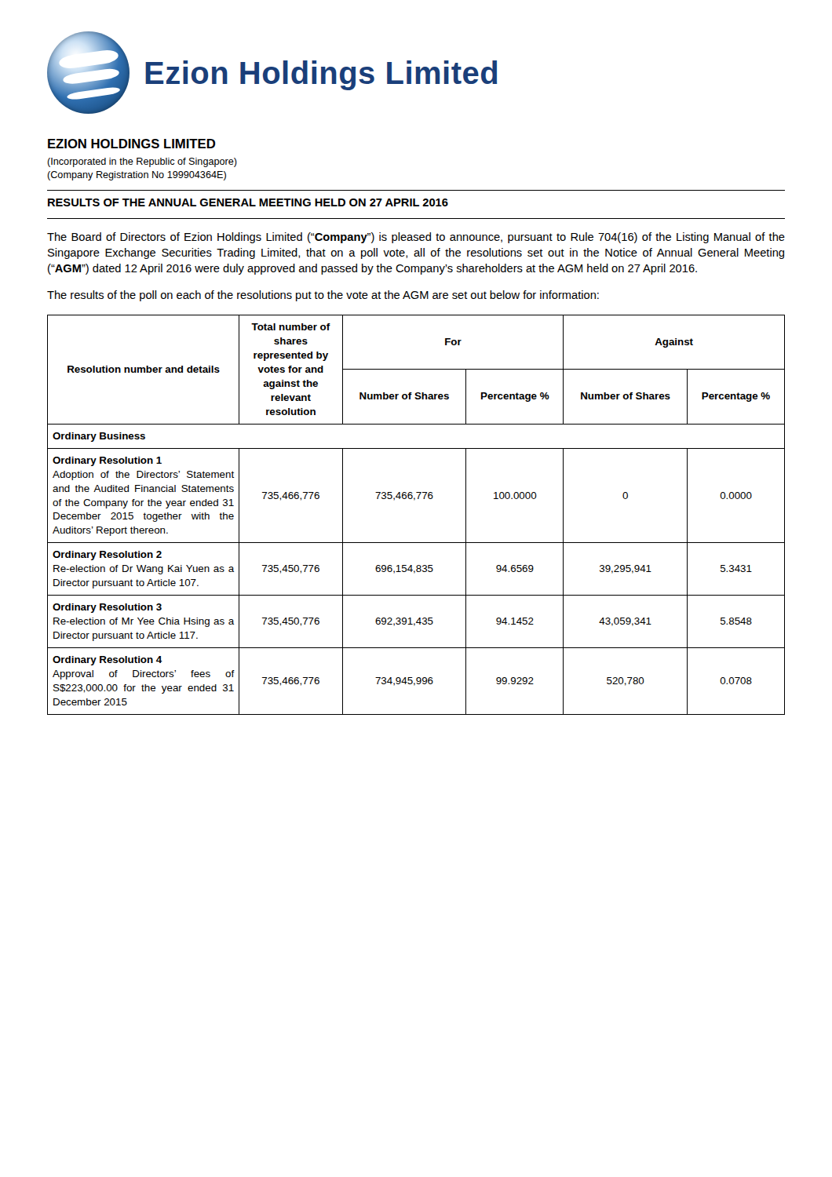Ezion Holdings Limited
EZION HOLDINGS LIMITED
(Incorporated in the Republic of Singapore)
(Company Registration No 199904364E)
RESULTS OF THE ANNUAL GENERAL MEETING HELD ON 27 APRIL 2016
The Board of Directors of Ezion Holdings Limited (“Company”) is pleased to announce, pursuant to Rule 704(16) of the Listing Manual of the Singapore Exchange Securities Trading Limited, that on a poll vote, all of the resolutions set out in the Notice of Annual General Meeting (“AGM”) dated 12 April 2016 were duly approved and passed by the Company’s shareholders at the AGM held on 27 April 2016.
The results of the poll on each of the resolutions put to the vote at the AGM are set out below for information:
| Resolution number and details | Total number of shares represented by votes for and against the relevant resolution | For | Against |
| --- | --- | --- | --- |
| Number of Shares | Percentage % | Number of Shares | Percentage % |
| Ordinary Business |
| Ordinary Resolution 1 Adoption of the Directors’ Statement and the Audited Financial Statements of the Company for the year ended 31 December 2015 together with the Auditors’ Report thereon. | 735,466,776 | 735,466,776 | 100.0000 | 0 | 0.0000 |
| Ordinary Resolution 2 Re-election of Dr Wang Kai Yuen as a Director pursuant to Article 107. | 735,450,776 | 696,154,835 | 94.6569 | 39,295,941 | 5.3431 |
| Ordinary Resolution 3 Re-election of Mr Yee Chia Hsing as a Director pursuant to Article 117. | 735,450,776 | 692,391,435 | 94.1452 | 43,059,341 | 5.8548 |
| Ordinary Resolution 4 Approval of Directors’ fees of S$223,000.00 for the year ended 31 December 2015 | 735,466,776 | 734,945,996 | 99.9292 | 520,780 | 0.0708 |